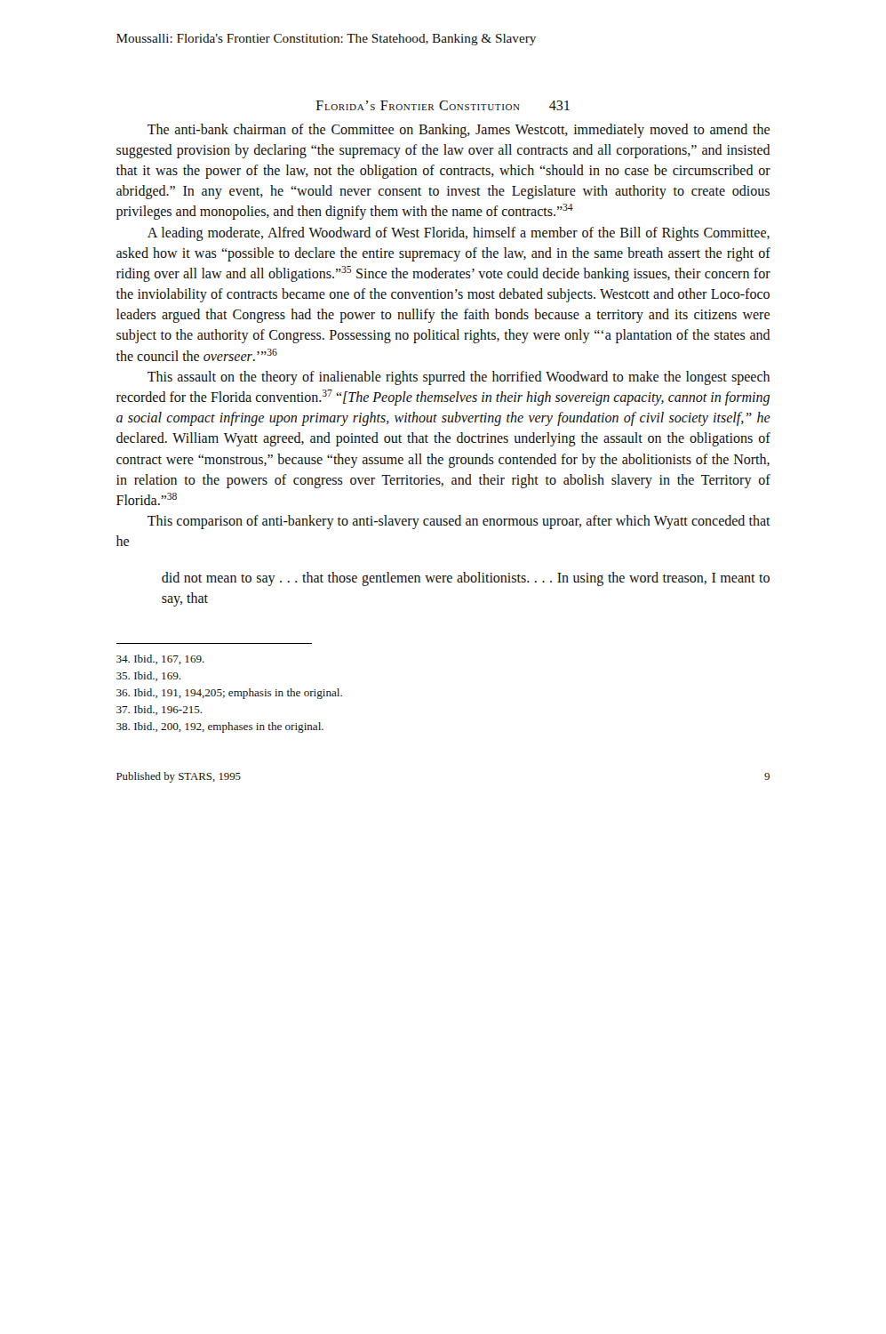Moussalli: Florida's Frontier Constitution: The Statehood, Banking & Slavery
Florida’s Frontier Constitution 431
The anti-bank chairman of the Committee on Banking, James Westcott, immediately moved to amend the suggested provision by declaring “the supremacy of the law over all contracts and all corporations,” and insisted that it was the power of the law, not the obligation of contracts, which “should in no case be circumscribed or abridged.” In any event, he “would never consent to invest the Legislature with authority to create odious privileges and monopolies, and then dignify them with the name of contracts.”34
A leading moderate, Alfred Woodward of West Florida, himself a member of the Bill of Rights Committee, asked how it was “possible to declare the entire supremacy of the law, and in the same breath assert the right of riding over all law and all obligations.”35 Since the moderates’ vote could decide banking issues, their concern for the inviolability of contracts became one of the convention’s most debated subjects. Westcott and other Loco-foco leaders argued that Congress had the power to nullify the faith bonds because a territory and its citizens were subject to the authority of Congress. Possessing no political rights, they were only “‘a plantation of the states and the council the overseer.’”36
This assault on the theory of inalienable rights spurred the horrified Woodward to make the longest speech recorded for the Florida convention.37 “[The People themselves in their high sovereign capacity, cannot in forming a social compact infringe upon primary rights, without subverting the very foundation of civil society itself,” he declared. William Wyatt agreed, and pointed out that the doctrines underlying the assault on the obligations of contract were “monstrous,” because “they assume all the grounds contended for by the abolitionists of the North, in relation to the powers of congress over Territories, and their right to abolish slavery in the Territory of Florida.”38
This comparison of anti-bankery to anti-slavery caused an enormous uproar, after which Wyatt conceded that he
did not mean to say . . . that those gentlemen were abolitionists. . . . In using the word treason, I meant to say, that
34. Ibid., 167, 169.
35. Ibid., 169.
36. Ibid., 191, 194,205; emphasis in the original.
37. Ibid., 196-215.
38. Ibid., 200, 192, emphases in the original.
Published by STARS, 1995 9